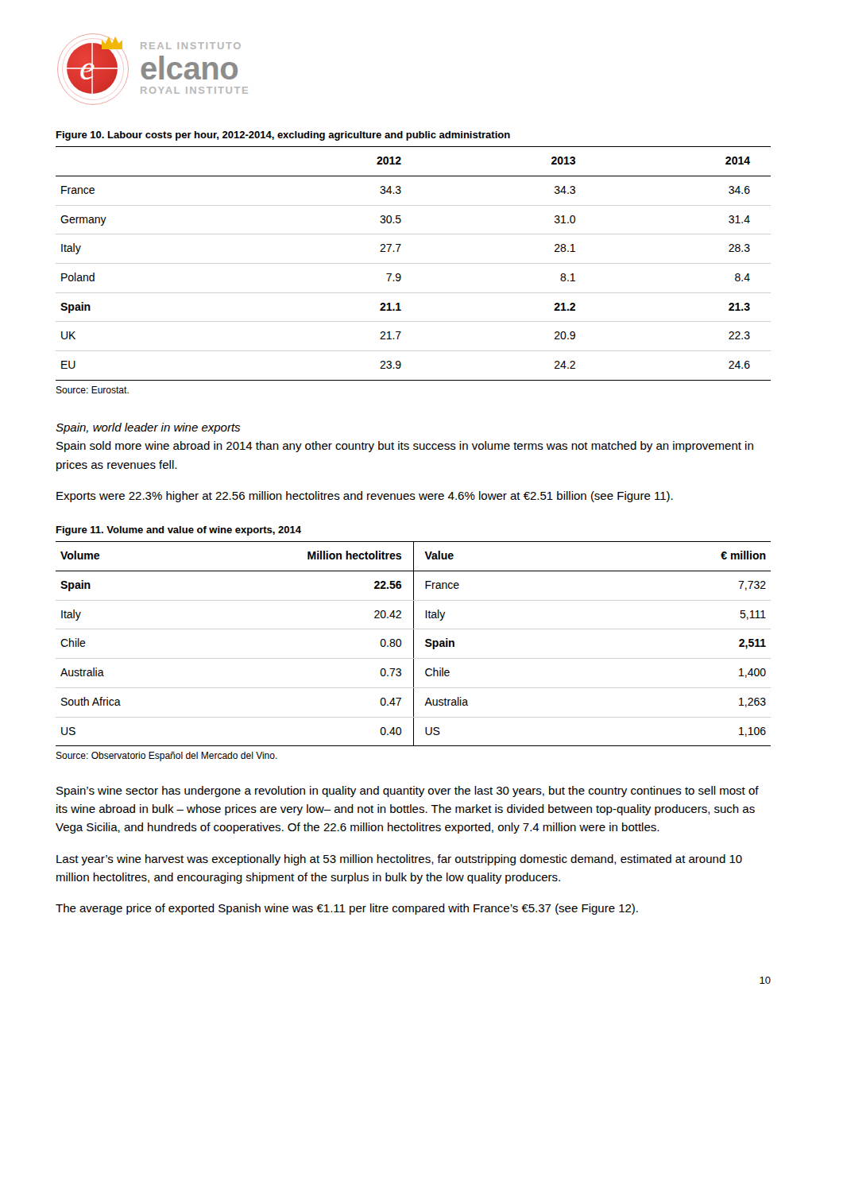e
REAL INSTITUTO
elcano
ROYAL INSTITUTE
Figure 10. Labour costs per hour, 2012-2014, excluding agriculture and public administration
| | 2012 | 2013 | 2014 |
| --- | --- | --- | --- |
| France | 34.3 | 34.3 | 34.6 |
| Germany | 30.5 | 31.0 | 31.4 |
| Italy | 27.7 | 28.1 | 28.3 |
| Poland | 7.9 | 8.1 | 8.4 |
| Spain | 21.1 | 21.2 | 21.3 |
| UK | 21.7 | 20.9 | 22.3 |
| EU | 23.9 | 24.2 | 24.6 |
Source: Eurostat.
Spain, world leader in wine exports
Spain sold more wine abroad in 2014 than any other country but its success in volume terms was not matched by an improvement in prices as revenues fell.
Exports were 22.3% higher at 22.56 million hectolitres and revenues were 4.6% lower at €2.51 billion (see Figure 11).
Figure 11. Volume and value of wine exports, 2014
| Volume | Million hectolitres | Value | € million |
| --- | --- | --- | --- |
| Spain | 22.56 | France | 7,732 |
| Italy | 20.42 | Italy | 5,111 |
| Chile | 0.80 | Spain | 2,511 |
| Australia | 0.73 | Chile | 1,400 |
| South Africa | 0.47 | Australia | 1,263 |
| US | 0.40 | US | 1,106 |
Source: Observatorio Español del Mercado del Vino.
Spain’s wine sector has undergone a revolution in quality and quantity over the last 30 years, but the country continues to sell most of its wine abroad in bulk – whose prices are very low– and not in bottles. The market is divided between top-quality producers, such as Vega Sicilia, and hundreds of cooperatives. Of the 22.6 million hectolitres exported, only 7.4 million were in bottles.
Last year’s wine harvest was exceptionally high at 53 million hectolitres, far outstripping domestic demand, estimated at around 10 million hectolitres, and encouraging shipment of the surplus in bulk by the low quality producers.
The average price of exported Spanish wine was €1.11 per litre compared with France’s €5.37 (see Figure 12).
10